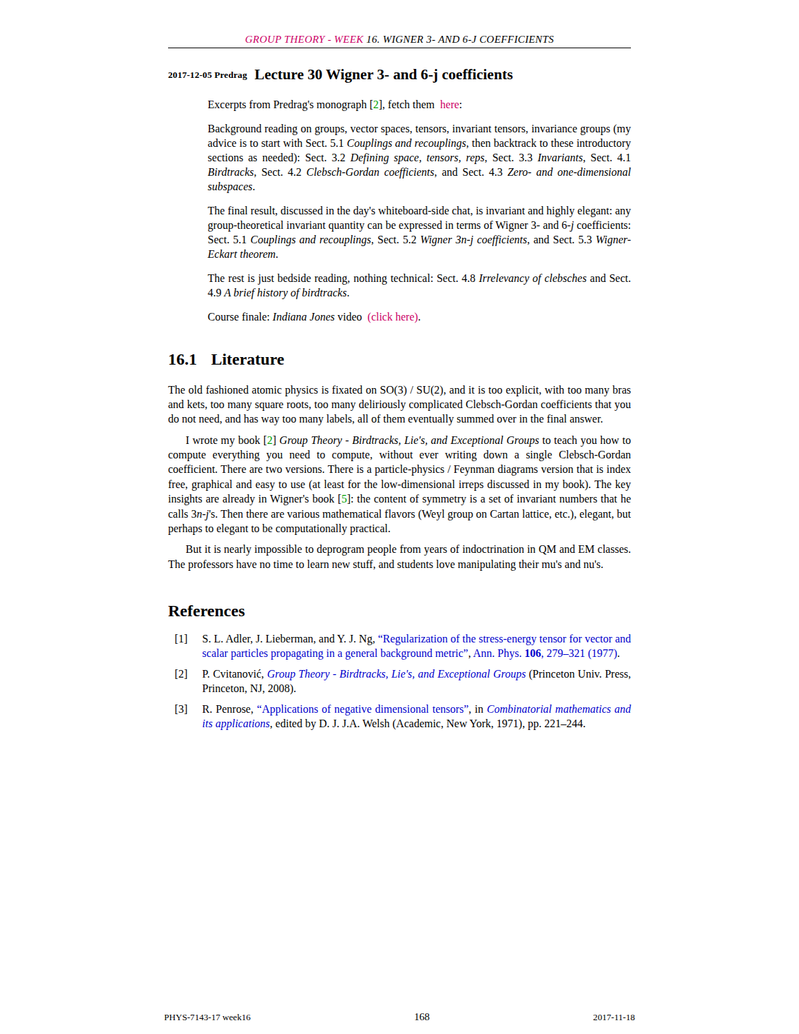GROUP THEORY - WEEK 16. WIGNER 3- AND 6-J COEFFICIENTS
2017-12-05 Predrag Lecture 30 Wigner 3- and 6-j coefficients
Excerpts from Predrag's monograph [2], fetch them here:
Background reading on groups, vector spaces, tensors, invariant tensors, invariance groups (my advice is to start with Sect. 5.1 Couplings and recouplings, then backtrack to these introductory sections as needed): Sect. 3.2 Defining space, tensors, reps, Sect. 3.3 Invariants, Sect. 4.1 Birdtracks, Sect. 4.2 Clebsch-Gordan coefficients, and Sect. 4.3 Zero- and one-dimensional subspaces.
The final result, discussed in the day's whiteboard-side chat, is invariant and highly elegant: any group-theoretical invariant quantity can be expressed in terms of Wigner 3- and 6-j coefficients: Sect. 5.1 Couplings and recouplings, Sect. 5.2 Wigner 3n-j coefficients, and Sect. 5.3 Wigner-Eckart theorem.
The rest is just bedside reading, nothing technical: Sect. 4.8 Irrelevancy of clebsches and Sect. 4.9 A brief history of birdtracks.
Course finale: Indiana Jones video (click here).
16.1 Literature
The old fashioned atomic physics is fixated on SO(3) / SU(2), and it is too explicit, with too many bras and kets, too many square roots, too many deliriously complicated Clebsch-Gordan coefficients that you do not need, and has way too many labels, all of them eventually summed over in the final answer.
I wrote my book [2] Group Theory - Birdtracks, Lie's, and Exceptional Groups to teach you how to compute everything you need to compute, without ever writing down a single Clebsch-Gordan coefficient. There are two versions. There is a particle-physics / Feynman diagrams version that is index free, graphical and easy to use (at least for the low-dimensional irreps discussed in my book). The key insights are already in Wigner's book [5]: the content of symmetry is a set of invariant numbers that he calls 3n-j's. Then there are various mathematical flavors (Weyl group on Cartan lattice, etc.), elegant, but perhaps to elegant to be computationally practical.
But it is nearly impossible to deprogram people from years of indoctrination in QM and EM classes. The professors have no time to learn new stuff, and students love manipulating their mu's and nu's.
References
[1] S. L. Adler, J. Lieberman, and Y. J. Ng, “Regularization of the stress-energy tensor for vector and scalar particles propagating in a general background metric”, Ann. Phys. 106, 279–321 (1977).
[2] P. Cvitanović, Group Theory - Birdtracks, Lie's, and Exceptional Groups (Princeton Univ. Press, Princeton, NJ, 2008).
[3] R. Penrose, “Applications of negative dimensional tensors”, in Combinatorial mathematics and its applications, edited by D. J. J.A. Welsh (Academic, New York, 1971), pp. 221–244.
PHYS-7143-17 week16 168 2017-11-18